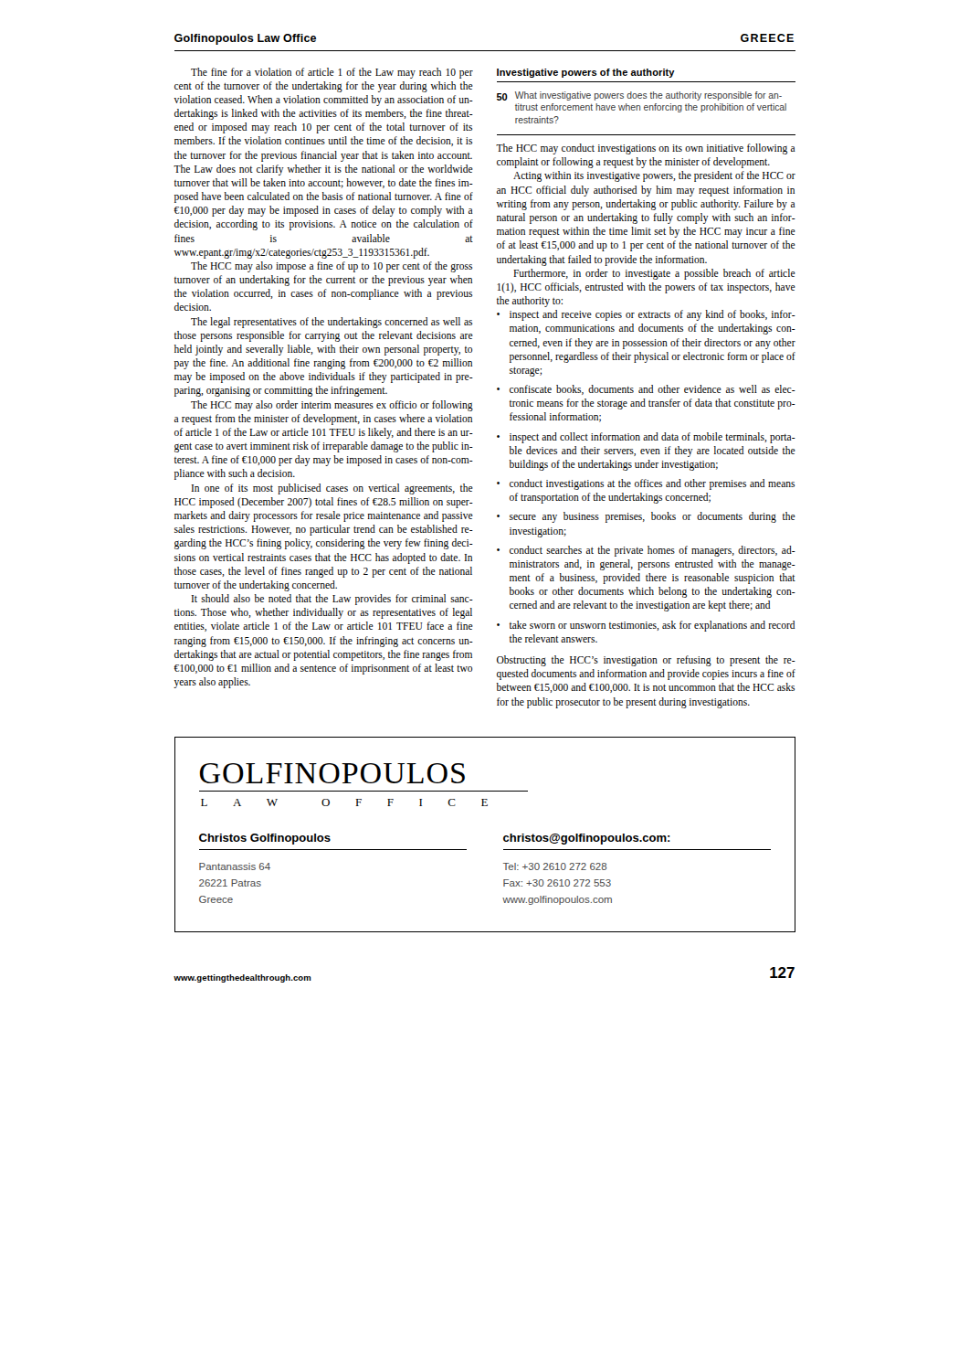Golfinopoulos Law Office
GREECE
The fine for a violation of article 1 of the Law may reach 10 per cent of the turnover of the undertaking for the year during which the violation ceased. When a violation committed by an association of undertakings is linked with the activities of its members, the fine threatened or imposed may reach 10 per cent of the total turnover of its members. If the violation continues until the time of the decision, it is the turnover for the previous financial year that is taken into account. The Law does not clarify whether it is the national or the worldwide turnover that will be taken into account; however, to date the fines imposed have been calculated on the basis of national turnover. A fine of €10,000 per day may be imposed in cases of delay to comply with a decision, according to its provisions. A notice on the calculation of fines is available at www.epant.gr/img/x2/categories/ctg253_3_1193315361.pdf.
The HCC may also impose a fine of up to 10 per cent of the gross turnover of an undertaking for the current or the previous year when the violation occurred, in cases of non-compliance with a previous decision.
The legal representatives of the undertakings concerned as well as those persons responsible for carrying out the relevant decisions are held jointly and severally liable, with their own personal property, to pay the fine. An additional fine ranging from €200,000 to €2 million may be imposed on the above individuals if they participated in preparing, organising or committing the infringement.
The HCC may also order interim measures ex officio or following a request from the minister of development, in cases where a violation of article 1 of the Law or article 101 TFEU is likely, and there is an urgent case to avert imminent risk of irreparable damage to the public interest. A fine of €10,000 per day may be imposed in cases of non-compliance with such a decision.
In one of its most publicised cases on vertical agreements, the HCC imposed (December 2007) total fines of €28.5 million on supermarkets and dairy processors for resale price maintenance and passive sales restrictions. However, no particular trend can be established regarding the HCC’s fining policy, considering the very few fining decisions on vertical restraints cases that the HCC has adopted to date. In those cases, the level of fines ranged up to 2 per cent of the national turnover of the undertaking concerned.
It should also be noted that the Law provides for criminal sanctions. Those who, whether individually or as representatives of legal entities, violate article 1 of the Law or article 101 TFEU face a fine ranging from €15,000 to €150,000. If the infringing act concerns undertakings that are actual or potential competitors, the fine ranges from €100,000 to €1 million and a sentence of imprisonment of at least two years also applies.
Investigative powers of the authority
50
What investigative powers does the authority responsible for antitrust enforcement have when enforcing the prohibition of vertical restraints?
The HCC may conduct investigations on its own initiative following a complaint or following a request by the minister of development.
Acting within its investigative powers, the president of the HCC or an HCC official duly authorised by him may request information in writing from any person, undertaking or public authority. Failure by a natural person or an undertaking to fully comply with such an information request within the time limit set by the HCC may incur a fine of at least €15,000 and up to 1 per cent of the national turnover of the undertaking that failed to provide the information.
Furthermore, in order to investigate a possible breach of article 1(1), HCC officials, entrusted with the powers of tax inspectors, have the authority to:
inspect and receive copies or extracts of any kind of books, information, communications and documents of the undertakings concerned, even if they are in possession of their directors or any other personnel, regardless of their physical or electronic form or place of storage;
confiscate books, documents and other evidence as well as electronic means for the storage and transfer of data that constitute professional information;
inspect and collect information and data of mobile terminals, portable devices and their servers, even if they are located outside the buildings of the undertakings under investigation;
conduct investigations at the offices and other premises and means of transportation of the undertakings concerned;
secure any business premises, books or documents during the investigation;
conduct searches at the private homes of managers, directors, administrators and, in general, persons entrusted with the management of a business, provided there is reasonable suspicion that books or other documents which belong to the undertaking concerned and are relevant to the investigation are kept there; and
take sworn or unsworn testimonies, ask for explanations and record the relevant answers.
Obstructing the HCC’s investigation or refusing to present the requested documents and information and provide copies incurs a fine of between €15,000 and €100,000. It is not uncommon that the HCC asks for the public prosecutor to be present during investigations.
GOLFINOPOULOS
L A W O F F I C E
Christos Golfinopoulos
Pantanassis 64
26221 Patras
Greece
christos@golfinopoulos.com:
Tel: +30 2610 272 628
Fax: +30 2610 272 553
www.golfinopoulos.com
www.gettingthedealthrough.com
127